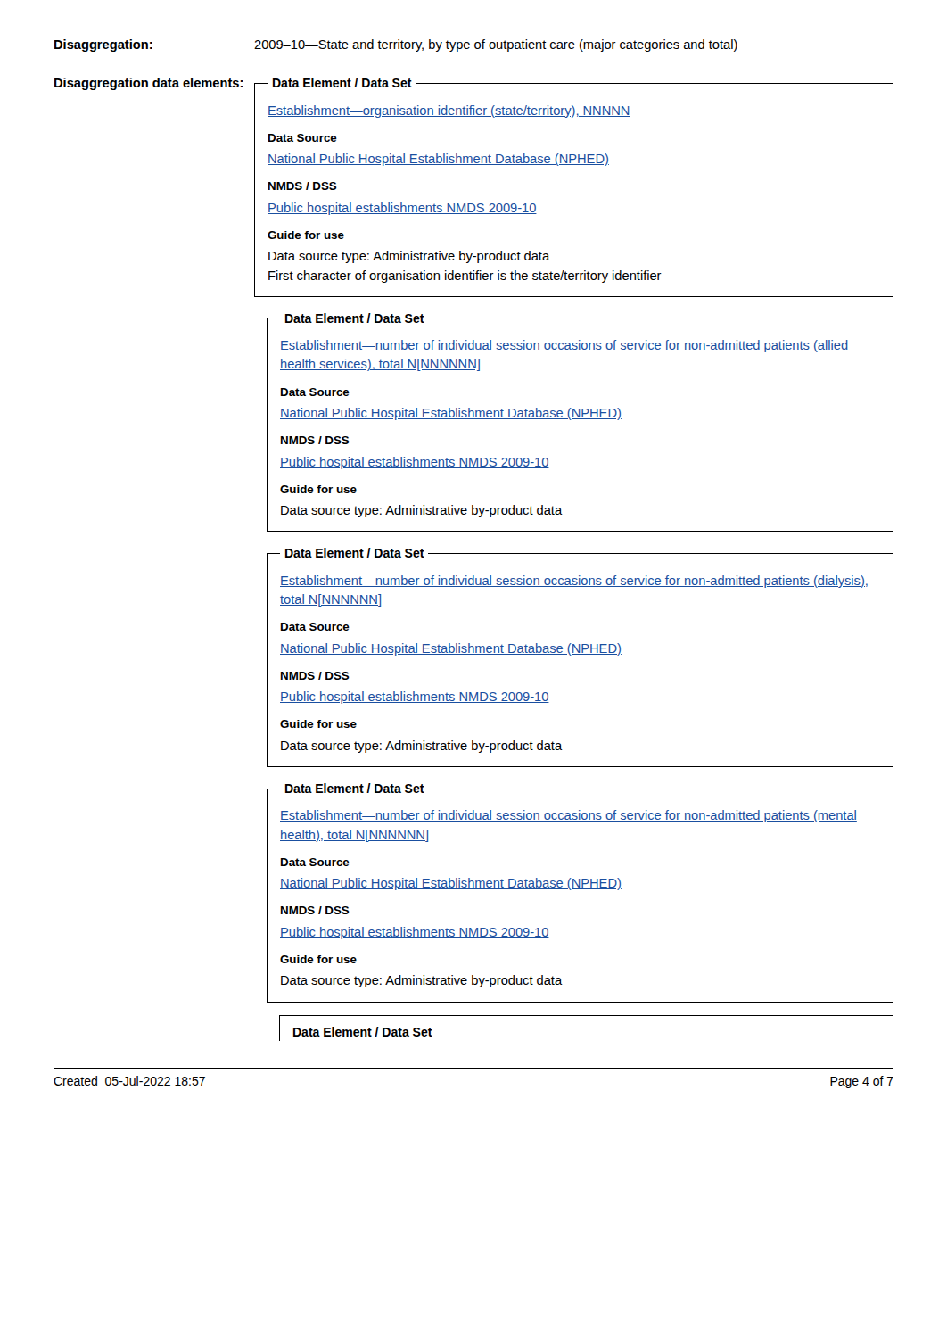Disaggregation:
2009–10—State and territory, by type of outpatient care (major categories and total)
Disaggregation data elements:
Data Element / Data Set
Establishment—organisation identifier (state/territory), NNNNN
Data Source
National Public Hospital Establishment Database (NPHED)
NMDS / DSS
Public hospital establishments NMDS 2009-10
Guide for use
Data source type: Administrative by-product data
First character of organisation identifier is the state/territory identifier
Data Element / Data Set
Establishment—number of individual session occasions of service for non-admitted patients (allied health services), total N[NNNNNN]
Data Source
National Public Hospital Establishment Database (NPHED)
NMDS / DSS
Public hospital establishments NMDS 2009-10
Guide for use
Data source type: Administrative by-product data
Data Element / Data Set
Establishment—number of individual session occasions of service for non-admitted patients (dialysis), total N[NNNNNN]
Data Source
National Public Hospital Establishment Database (NPHED)
NMDS / DSS
Public hospital establishments NMDS 2009-10
Guide for use
Data source type: Administrative by-product data
Data Element / Data Set
Establishment—number of individual session occasions of service for non-admitted patients (mental health), total N[NNNNNN]
Data Source
National Public Hospital Establishment Database (NPHED)
NMDS / DSS
Public hospital establishments NMDS 2009-10
Guide for use
Data source type: Administrative by-product data
Data Element / Data Set
Created 05-Jul-2022 18:57 Page 4 of 7